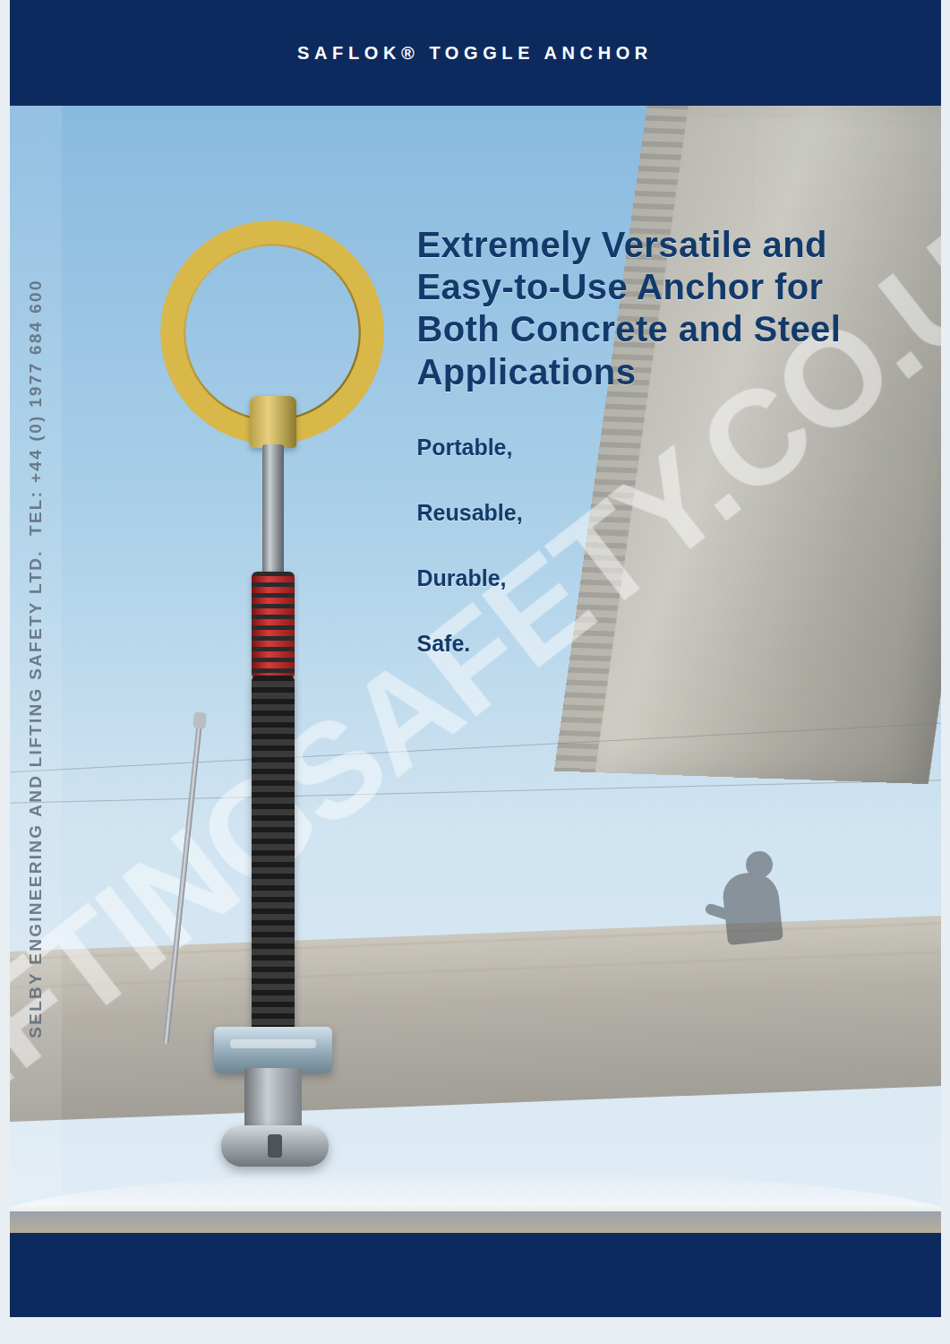SAFLOK® Toggle Anchor
LIFTINGSAFETY.CO.UK
SELBY ENGINEERING AND LIFTING SAFETY LTD. TEL: +44 (0) 1977 684 600
Extremely Versatile and Easy-to-Use Anchor for Both Concrete and Steel Applications
Portable,
Reusable,
Durable,
Safe.